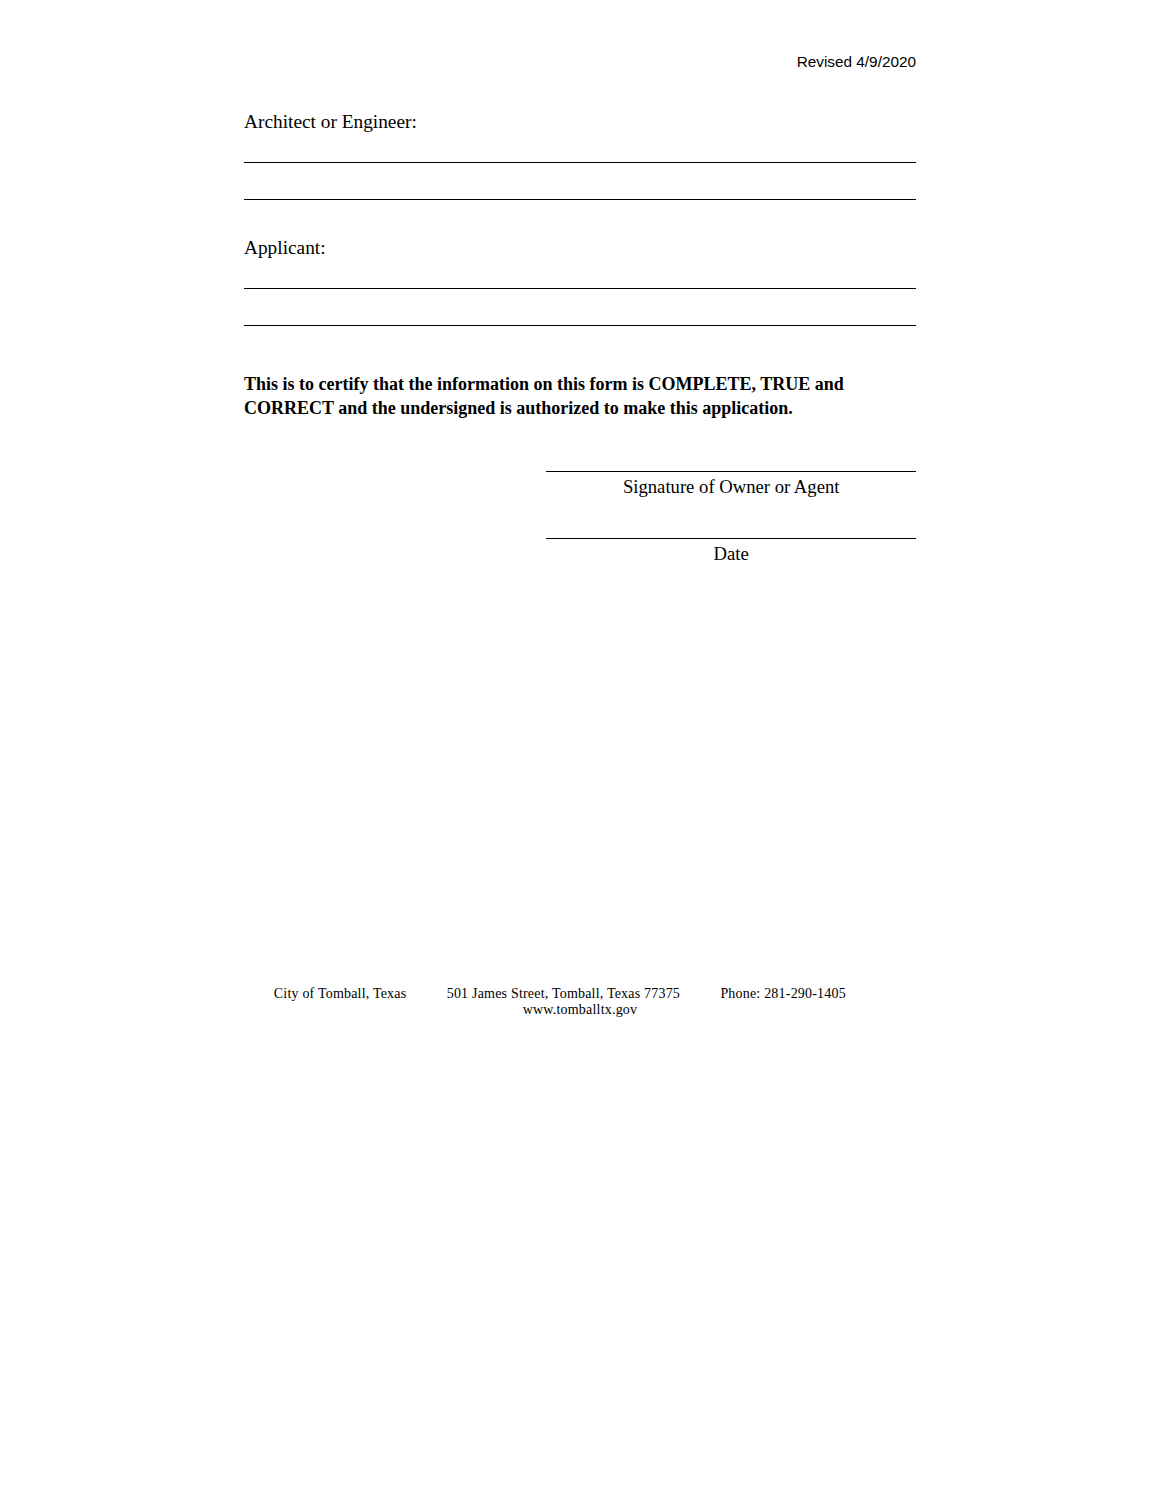Revised 4/9/2020
Architect or Engineer:
Applicant:
This is to certify that the information on this form is COMPLETE, TRUE and CORRECT and the undersigned is authorized to make this application.
Signature of Owner or Agent
Date
City of Tomball, Texas 501 James Street, Tomball, Texas 77375 Phone: 281-290-1405 www.tomballtx.gov